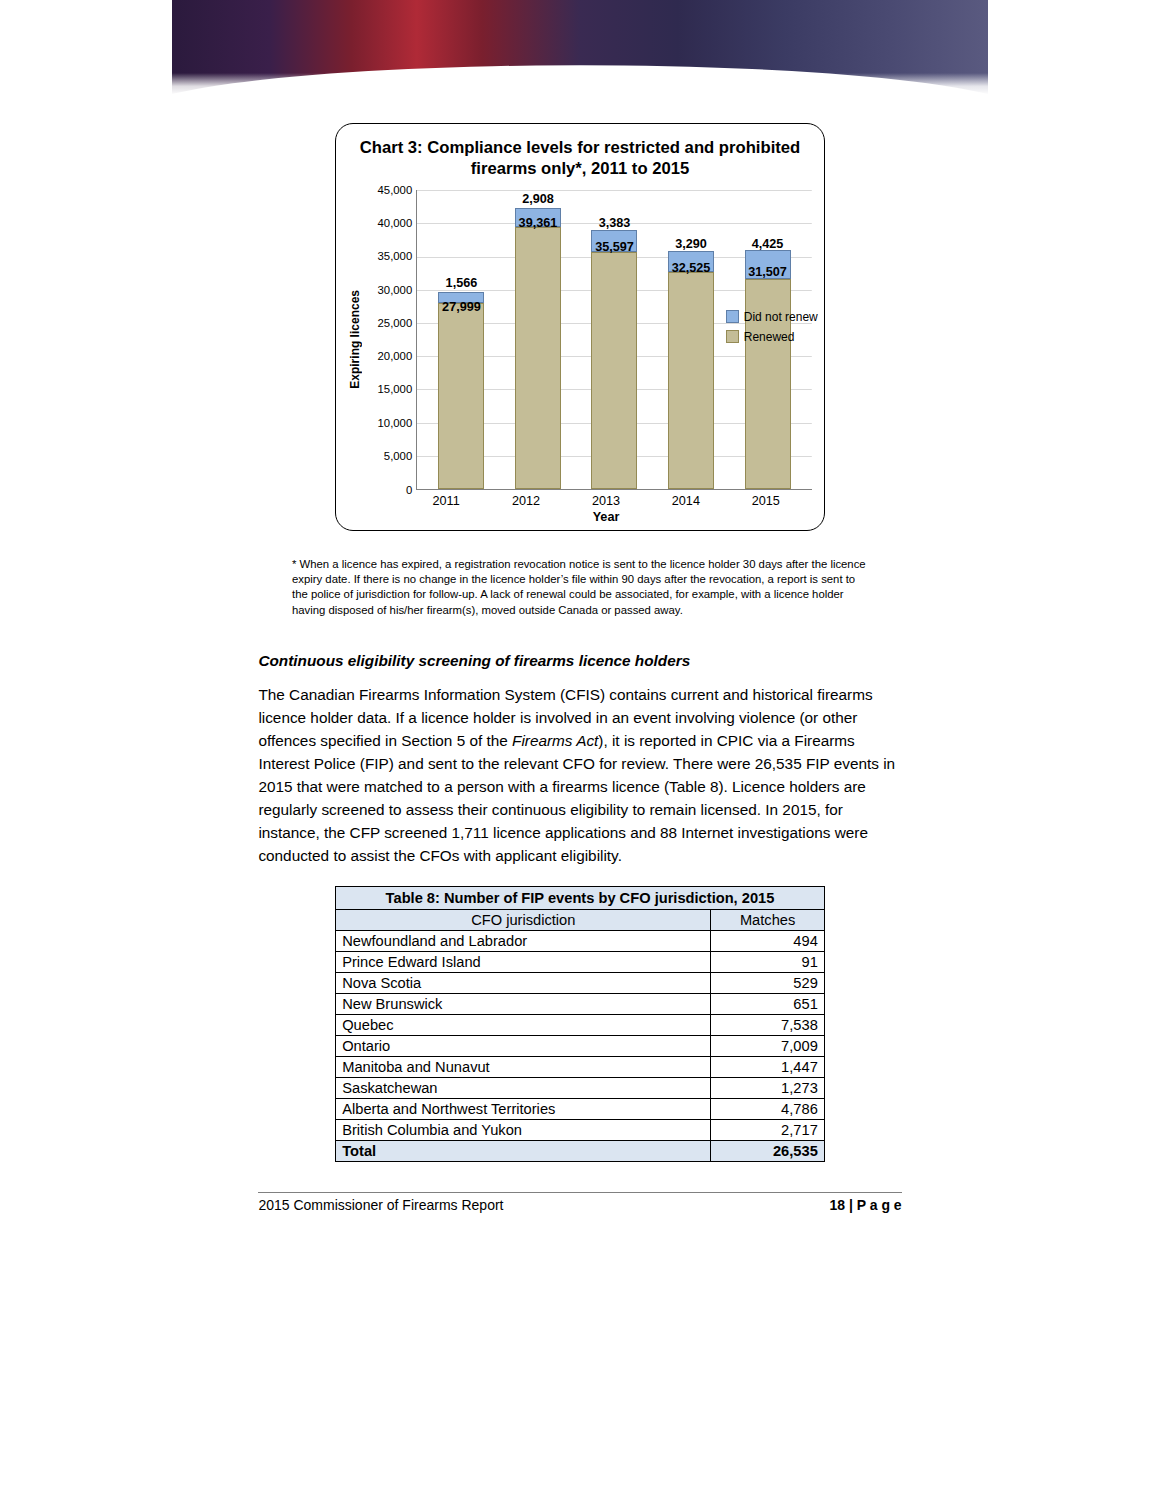Chart 3: Compliance levels for restricted and prohibited
firearms only*, 2011 to 2015
Expiring licences
45,000 40,000 35,000 30,000 25,000 20,000 15,000 10,000 5,000 0
1,566
27,999
2,908
39,361
3,383
35,597
3,290
32,525
4,425
31,507
Did not renew
Renewed
20112012201320142015
Year
* When a licence has expired, a registration revocation notice is sent to the licence holder 30 days after the licence expiry date. If there is no change in the licence holder’s file within 90 days after the revocation, a report is sent to the police of jurisdiction for follow-up. A lack of renewal could be associated, for example, with a licence holder having disposed of his/her firearm(s), moved outside Canada or passed away.
Continuous eligibility screening of firearms licence holders
The Canadian Firearms Information System (CFIS) contains current and historical firearms licence holder data. If a licence holder is involved in an event involving violence (or other offences specified in Section 5 of the Firearms Act), it is reported in CPIC via a Firearms Interest Police (FIP) and sent to the relevant CFO for review. There were 26,535 FIP events in 2015 that were matched to a person with a firearms licence (Table 8). Licence holders are regularly screened to assess their continuous eligibility to remain licensed. In 2015, for instance, the CFP screened 1,711 licence applications and 88 Internet investigations were conducted to assist the CFOs with applicant eligibility.
Table 8: Number of FIP events by CFO jurisdiction, 2015
| CFO jurisdiction | Matches |
| --- | --- |
| Newfoundland and Labrador | 494 |
| Prince Edward Island | 91 |
| Nova Scotia | 529 |
| New Brunswick | 651 |
| Quebec | 7,538 |
| Ontario | 7,009 |
| Manitoba and Nunavut | 1,447 |
| Saskatchewan | 1,273 |
| Alberta and Northwest Territories | 4,786 |
| British Columbia and Yukon | 2,717 |
| Total | 26,535 |
2015 Commissioner of Firearms Report
18 | P a g e